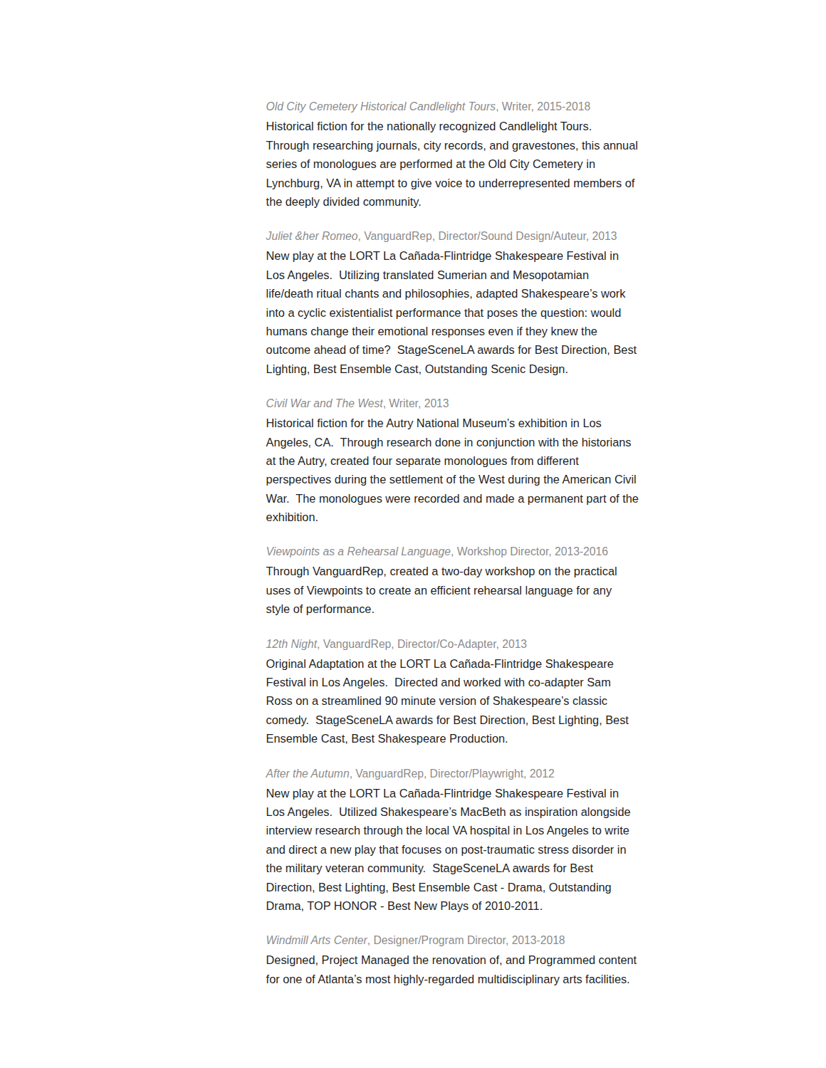Old City Cemetery Historical Candlelight Tours, Writer, 2015-2018
Historical fiction for the nationally recognized Candlelight Tours. Through researching journals, city records, and gravestones, this annual series of monologues are performed at the Old City Cemetery in Lynchburg, VA in attempt to give voice to underrepresented members of the deeply divided community.
Juliet &her Romeo, VanguardRep, Director/Sound Design/Auteur, 2013
New play at the LORT La Cañada-Flintridge Shakespeare Festival in Los Angeles. Utilizing translated Sumerian and Mesopotamian life/death ritual chants and philosophies, adapted Shakespeare’s work into a cyclic existentialist performance that poses the question: would humans change their emotional responses even if they knew the outcome ahead of time? StageSceneLA awards for Best Direction, Best Lighting, Best Ensemble Cast, Outstanding Scenic Design.
Civil War and The West, Writer, 2013
Historical fiction for the Autry National Museum’s exhibition in Los Angeles, CA. Through research done in conjunction with the historians at the Autry, created four separate monologues from different perspectives during the settlement of the West during the American Civil War. The monologues were recorded and made a permanent part of the exhibition.
Viewpoints as a Rehearsal Language, Workshop Director, 2013-2016
Through VanguardRep, created a two-day workshop on the practical uses of Viewpoints to create an efficient rehearsal language for any style of performance.
12th Night, VanguardRep, Director/Co-Adapter, 2013
Original Adaptation at the LORT La Cañada-Flintridge Shakespeare Festival in Los Angeles. Directed and worked with co-adapter Sam Ross on a streamlined 90 minute version of Shakespeare’s classic comedy. StageSceneLA awards for Best Direction, Best Lighting, Best Ensemble Cast, Best Shakespeare Production.
After the Autumn, VanguardRep, Director/Playwright, 2012
New play at the LORT La Cañada-Flintridge Shakespeare Festival in Los Angeles. Utilized Shakespeare’s MacBeth as inspiration alongside interview research through the local VA hospital in Los Angeles to write and direct a new play that focuses on post-traumatic stress disorder in the military veteran community. StageSceneLA awards for Best Direction, Best Lighting, Best Ensemble Cast - Drama, Outstanding Drama, TOP HONOR - Best New Plays of 2010-2011.
Windmill Arts Center, Designer/Program Director, 2013-2018
Designed, Project Managed the renovation of, and Programmed content for one of Atlanta’s most highly-regarded multidisciplinary arts facilities.